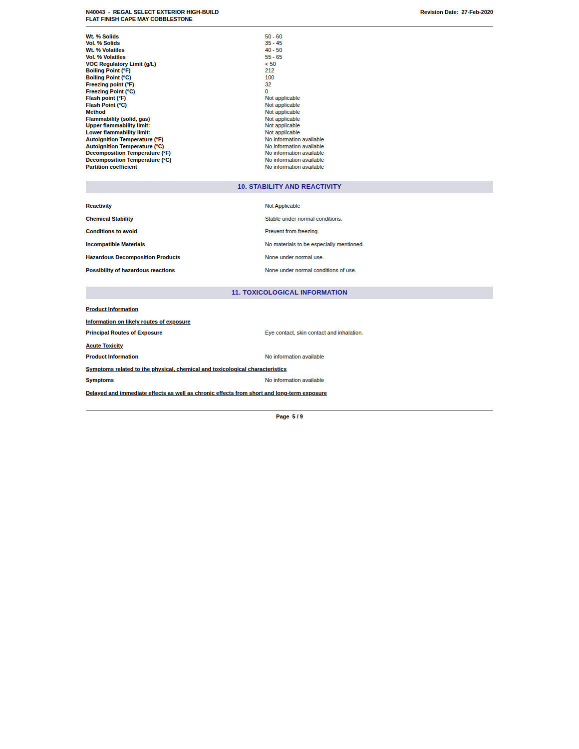N40043 - REGAL SELECT EXTERIOR HIGH-BUILD
FLAT FINISH CAPE MAY COBBLESTONE
Revision Date: 27-Feb-2020
| Wt. % Solids | 50 - 60 |
| Vol. % Solids | 35 - 45 |
| Wt. % Volatiles | 40 - 50 |
| Vol. % Volatiles | 55 - 65 |
| VOC Regulatory Limit (g/L) | < 50 |
| Boiling Point (°F) | 212 |
| Boiling Point (°C) | 100 |
| Freezing point (°F) | 32 |
| Freezing Point (°C) | 0 |
| Flash point (°F) | Not applicable |
| Flash Point (°C) | Not applicable |
| Method | Not applicable |
| Flammability (solid, gas) | Not applicable |
| Upper flammability limit: | Not applicable |
| Lower flammability limit: | Not applicable |
| Autoignition Temperature (°F) | No information available |
| Autoignition Temperature (°C) | No information available |
| Decomposition Temperature (°F) | No information available |
| Decomposition Temperature (°C) | No information available |
| Partition coefficient | No information available |
10. STABILITY AND REACTIVITY
| Reactivity | Not Applicable |
| Chemical Stability | Stable under normal conditions. |
| Conditions to avoid | Prevent from freezing. |
| Incompatible Materials | No materials to be especially mentioned. |
| Hazardous Decomposition Products | None under normal use. |
| Possibility of hazardous reactions | None under normal conditions of use. |
11. TOXICOLOGICAL INFORMATION
Product Information
Information on likely routes of exposure
Principal Routes of Exposure
Eye contact, skin contact and inhalation.
Acute Toxicity
Product Information
No information available
Symptoms related to the physical, chemical and toxicological characteristics
Symptoms
No information available
Delayed and immediate effects as well as chronic effects from short and long-term exposure
Page 5 / 9